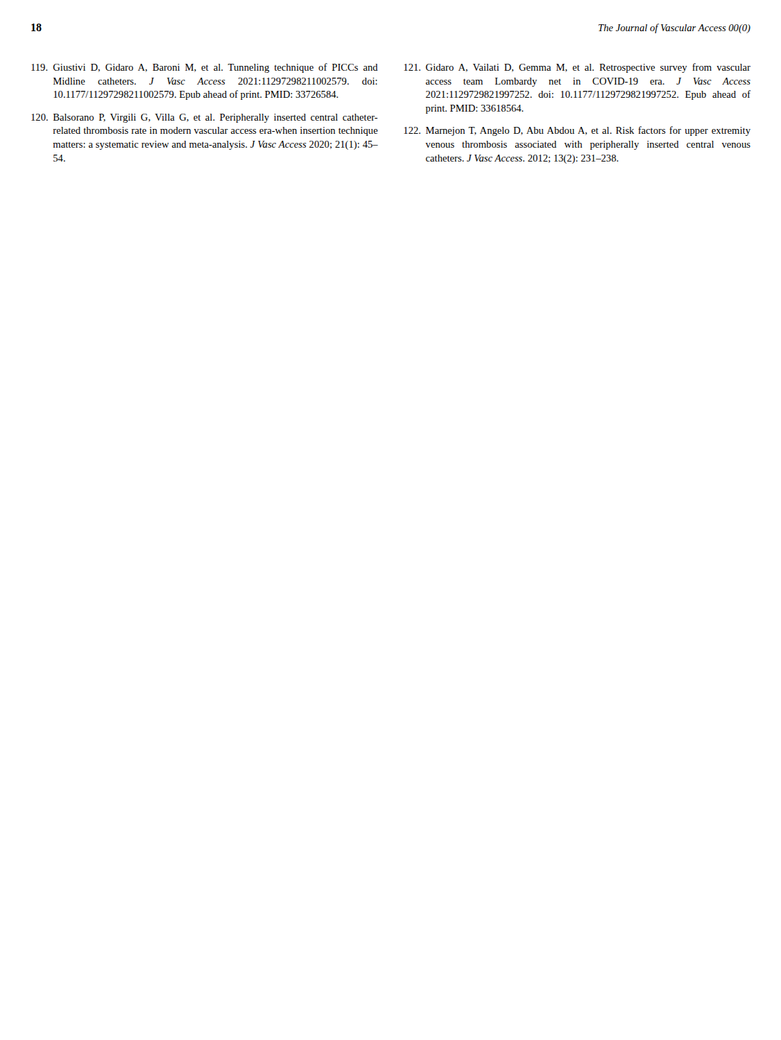18 The Journal of Vascular Access 00(0)
119. Giustivi D, Gidaro A, Baroni M, et al. Tunneling technique of PICCs and Midline catheters. J Vasc Access 2021:11297298211002579. doi: 10.1177/11297298211002579. Epub ahead of print. PMID: 33726584.
120. Balsorano P, Virgili G, Villa G, et al. Peripherally inserted central catheter-related thrombosis rate in modern vascular access era-when insertion technique matters: a systematic review and meta-analysis. J Vasc Access 2020; 21(1): 45–54.
121. Gidaro A, Vailati D, Gemma M, et al. Retrospective survey from vascular access team Lombardy net in COVID-19 era. J Vasc Access 2021:1129729821997252. doi: 10.1177/1129729821997252. Epub ahead of print. PMID: 33618564.
122. Marnejon T, Angelo D, Abu Abdou A, et al. Risk factors for upper extremity venous thrombosis associated with peripherally inserted central venous catheters. J Vasc Access. 2012; 13(2): 231–238.